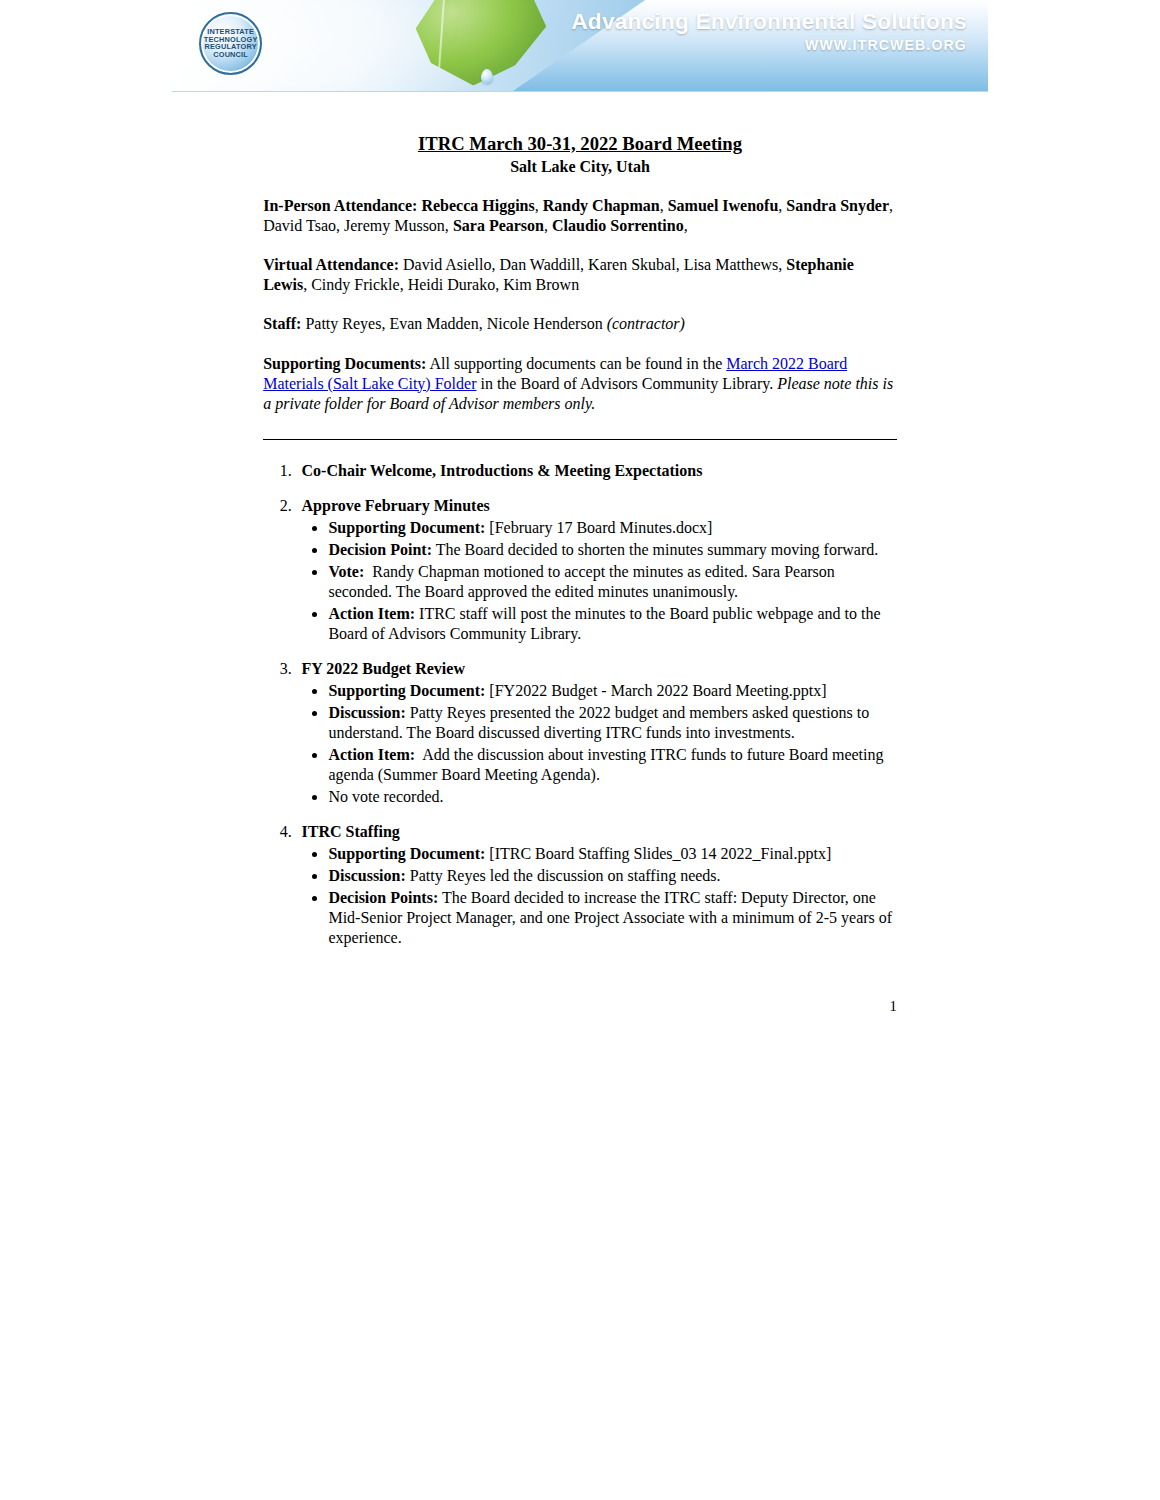INTERSTATE
TECHNOLOGY
REGULATORY
COUNCIL
Advancing Environmental Solutions
WWW.ITRCWEB.ORG
ITRC March 30-31, 2022 Board Meeting
Salt Lake City, Utah
In-Person Attendance: Rebecca Higgins, Randy Chapman, Samuel Iwenofu, Sandra Snyder, David Tsao, Jeremy Musson, Sara Pearson, Claudio Sorrentino,
Virtual Attendance: David Asiello, Dan Waddill, Karen Skubal, Lisa Matthews, Stephanie Lewis, Cindy Frickle, Heidi Durako, Kim Brown
Staff: Patty Reyes, Evan Madden, Nicole Henderson (contractor)
Supporting Documents: All supporting documents can be found in the March 2022 Board Materials (Salt Lake City) Folder in the Board of Advisors Community Library. Please note this is a private folder for Board of Advisor members only.
Co-Chair Welcome, Introductions & Meeting Expectations
Approve February Minutes
Supporting Document: [February 17 Board Minutes.docx]
Decision Point: The Board decided to shorten the minutes summary moving forward.
Vote: Randy Chapman motioned to accept the minutes as edited. Sara Pearson seconded. The Board approved the edited minutes unanimously.
Action Item: ITRC staff will post the minutes to the Board public webpage and to the Board of Advisors Community Library.
FY 2022 Budget Review
Supporting Document: [FY2022 Budget - March 2022 Board Meeting.pptx]
Discussion: Patty Reyes presented the 2022 budget and members asked questions to understand. The Board discussed diverting ITRC funds into investments.
Action Item: Add the discussion about investing ITRC funds to future Board meeting agenda (Summer Board Meeting Agenda).
No vote recorded.
ITRC Staffing
Supporting Document: [ITRC Board Staffing Slides_03 14 2022_Final.pptx]
Discussion: Patty Reyes led the discussion on staffing needs.
Decision Points: The Board decided to increase the ITRC staff: Deputy Director, one Mid-Senior Project Manager, and one Project Associate with a minimum of 2-5 years of experience.
1